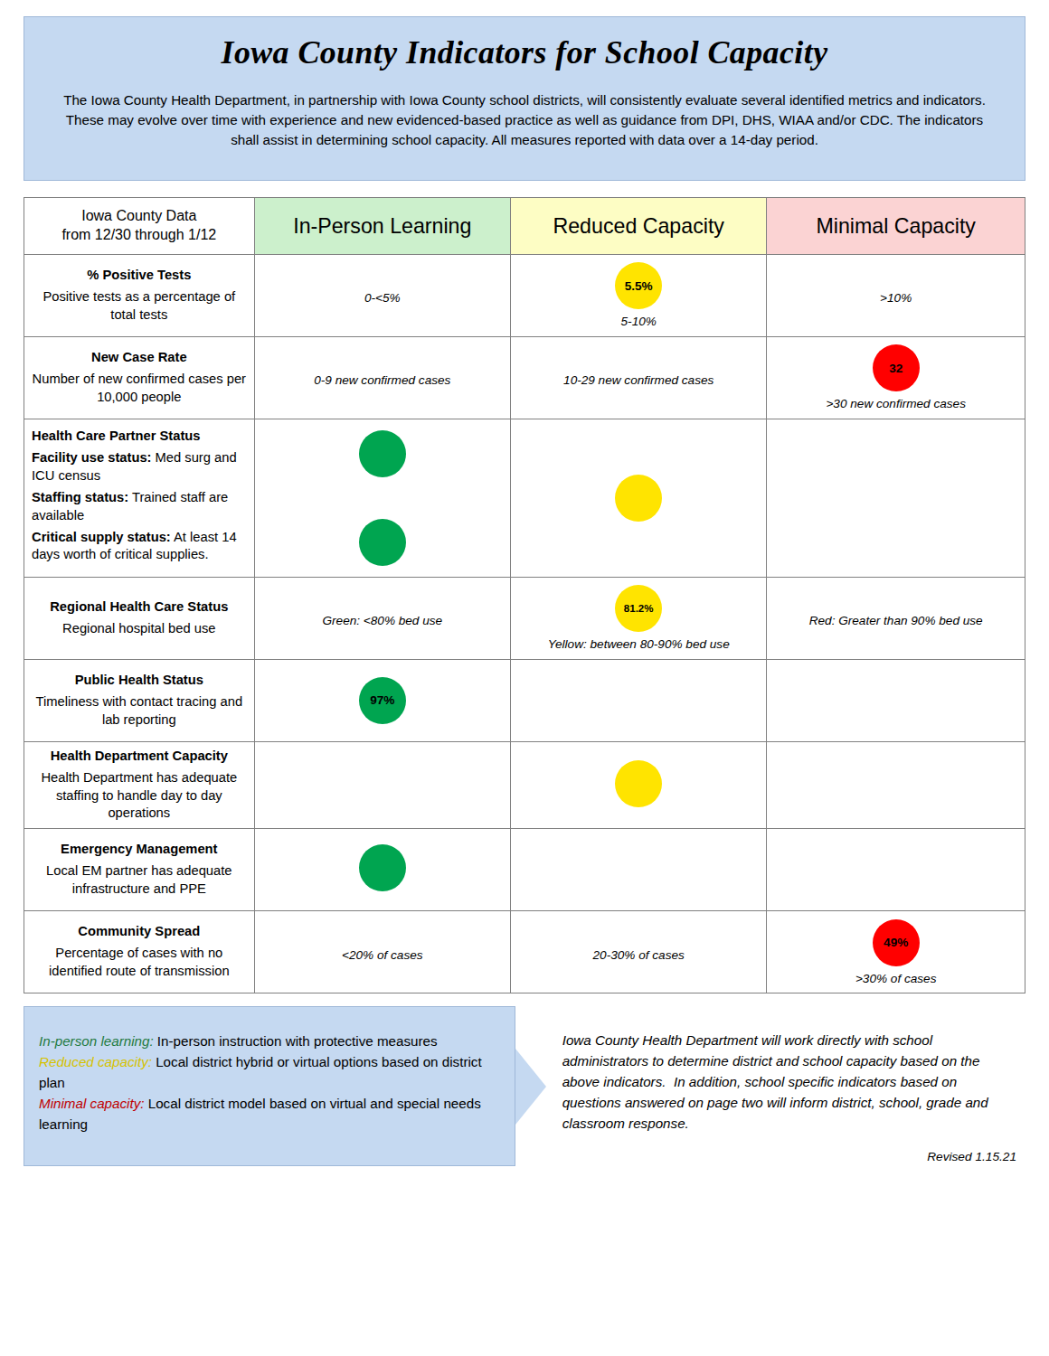Iowa County Indicators for School Capacity
The Iowa County Health Department, in partnership with Iowa County school districts, will consistently evaluate several identified metrics and indicators. These may evolve over time with experience and new evidenced-based practice as well as guidance from DPI, DHS, WIAA and/or CDC. The indicators shall assist in determining school capacity. All measures reported with data over a 14-day period.
| Iowa County Data from 12/30 through 1/12 | In-Person Learning | Reduced Capacity | Minimal Capacity |
| --- | --- | --- | --- |
| % Positive Tests Positive tests as a percentage of total tests | 0-<5% | 5.5% 5-10% | >10% |
| New Case Rate Number of new confirmed cases per 10,000 people | 0-9 new confirmed cases | 10-29 new confirmed cases | 32 >30 new confirmed cases |
| Health Care Partner Status Facility use status: Med surg and ICU census Staffing status: Trained staff are available Critical supply status: At least 14 days worth of critical supplies. | | | |
| Regional Health Care Status Regional hospital bed use | Green: <80% bed use | 81.2% Yellow: between 80-90% bed use | Red: Greater than 90% bed use |
| Public Health Status Timeliness with contact tracing and lab reporting | 97% | | |
| Health Department Capacity Health Department has adequate staffing to handle day to day operations | | | |
| Emergency Management Local EM partner has adequate infrastructure and PPE | | | |
| Community Spread Percentage of cases with no identified route of transmission | <20% of cases | 20-30% of cases | 49% >30% of cases |
In-person learning: In-person instruction with protective measures
Reduced capacity: Local district hybrid or virtual options based on district plan
Minimal capacity: Local district model based on virtual and special needs learning
Iowa County Health Department will work directly with school administrators to determine district and school capacity based on the above indicators. In addition, school specific indicators based on questions answered on page two will inform district, school, grade and classroom response.
Revised 1.15.21